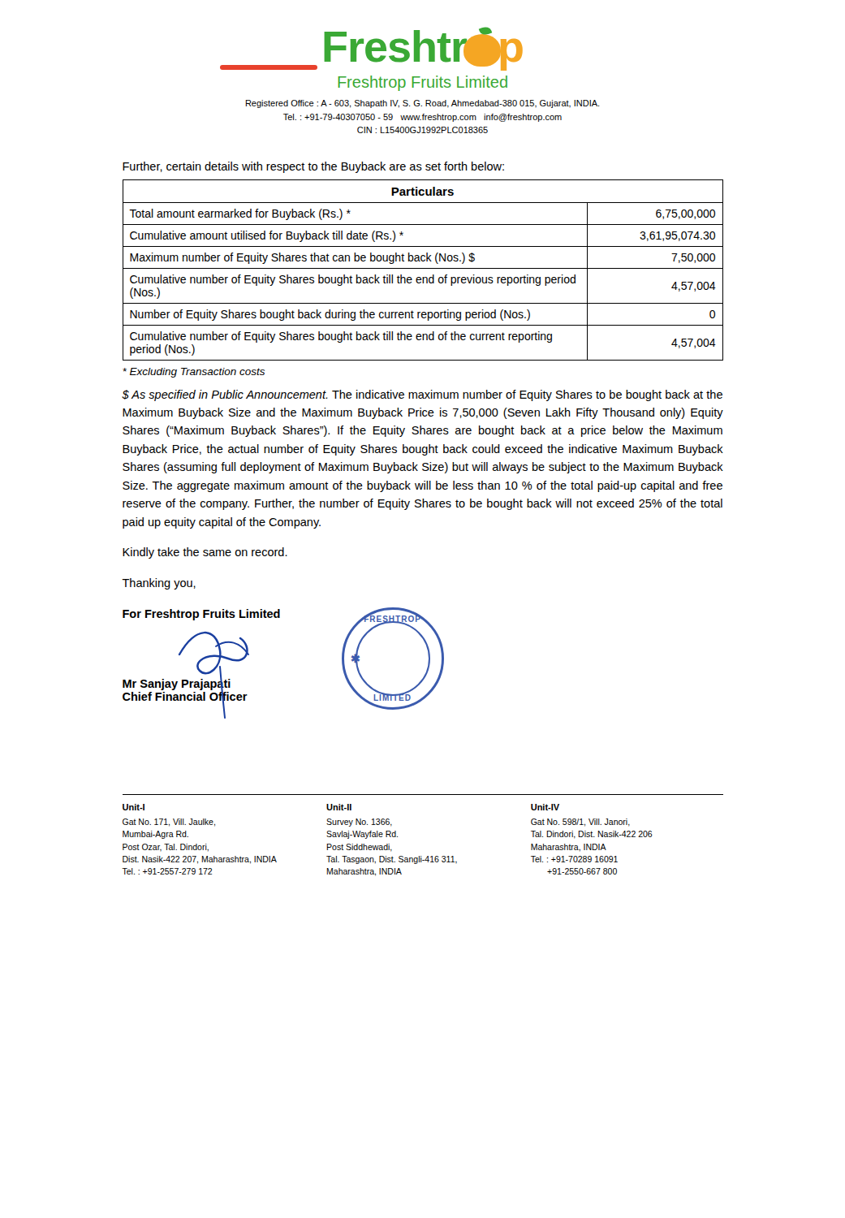Fresht r p
Freshtrop Fruits Limited
Registered Office : A - 603, Shapath IV, S. G. Road, Ahmedabad-380 015, Gujarat, INDIA.
Tel. : +91-79-40307050 - 59 www.freshtrop.com info@freshtrop.com
CIN : L15400GJ1992PLC018365
Further, certain details with respect to the Buyback are as set forth below:
| Particulars |
| --- |
| Total amount earmarked for Buyback (Rs.) * | 6,75,00,000 |
| Cumulative amount utilised for Buyback till date (Rs.) * | 3,61,95,074.30 |
| Maximum number of Equity Shares that can be bought back (Nos.) $ | 7,50,000 |
| Cumulative number of Equity Shares bought back till the end of previous reporting period (Nos.) | 4,57,004 |
| Number of Equity Shares bought back during the current reporting period (Nos.) | 0 |
| Cumulative number of Equity Shares bought back till the end of the current reporting period (Nos.) | 4,57,004 |
* Excluding Transaction costs
$ As specified in Public Announcement. The indicative maximum number of Equity Shares to be bought back at the Maximum Buyback Size and the Maximum Buyback Price is 7,50,000 (Seven Lakh Fifty Thousand only) Equity Shares (“Maximum Buyback Shares”). If the Equity Shares are bought back at a price below the Maximum Buyback Price, the actual number of Equity Shares bought back could exceed the indicative Maximum Buyback Shares (assuming full deployment of Maximum Buyback Size) but will always be subject to the Maximum Buyback Size. The aggregate maximum amount of the buyback will be less than 10 % of the total paid-up capital and free reserve of the company. Further, the number of Equity Shares to be bought back will not exceed 25% of the total paid up equity capital of the Company.
Kindly take the same on record.
Thanking you,
For Freshtrop Fruits Limited
FRESHTROP
✱
LIMITED
Mr Sanjay Prajapati
Chief Financial Officer
Unit-I Gat No. 171, Vill. Jaulke,
Mumbai-Agra Rd.
Post Ozar, Tal. Dindori,
Dist. Nasik-422 207, Maharashtra, INDIA
Tel. : +91-2557-279 172
Unit-II Survey No. 1366,
Savlaj-Wayfale Rd.
Post Siddhewadi,
Tal. Tasgaon, Dist. Sangli-416 311,
Maharashtra, INDIA
Unit-IV Gat No. 598/1, Vill. Janori,
Tal. Dindori, Dist. Nasik-422 206
Maharashtra, INDIA
Tel. : +91-70289 16091
+91-2550-667 800